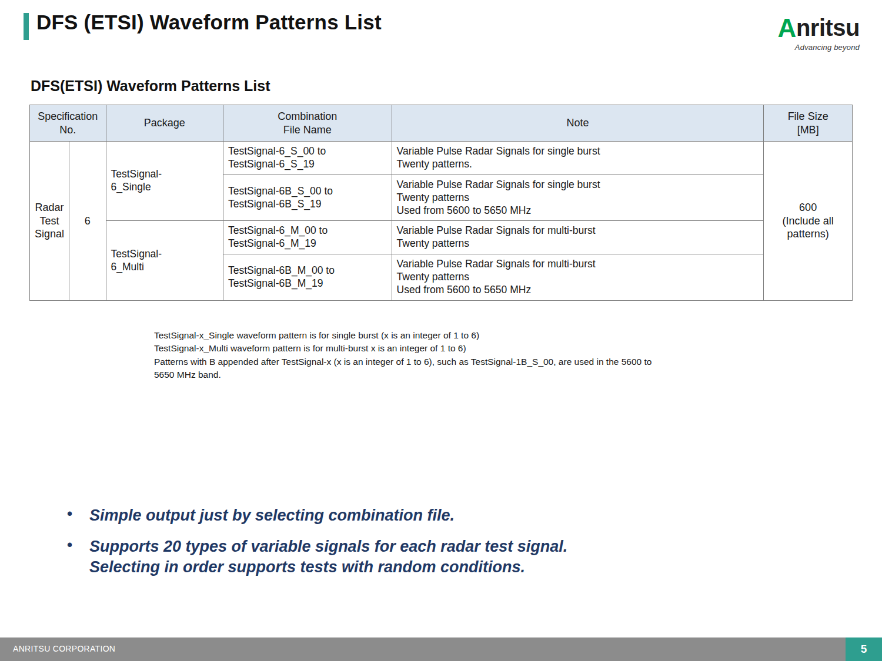DFS (ETSI) Waveform Patterns List
Anritsu
Advancing beyond
DFS(ETSI) Waveform Patterns List
| Specification No. | Package | Combination File Name | Note | File Size [MB] |
| --- | --- | --- | --- | --- |
| Radar Test Signal | 6 | TestSignal- 6_Single | TestSignal-6_S_00 to TestSignal-6_S_19 | Variable Pulse Radar Signals for single burst Twenty patterns. | 600 (Include all patterns) |
| TestSignal-6B_S_00 to TestSignal-6B_S_19 | Variable Pulse Radar Signals for single burst Twenty patterns Used from 5600 to 5650 MHz |
| TestSignal- 6_Multi | TestSignal-6_M_00 to TestSignal-6_M_19 | Variable Pulse Radar Signals for multi-burst Twenty patterns |
| TestSignal-6B_M_00 to TestSignal-6B_M_19 | Variable Pulse Radar Signals for multi-burst Twenty patterns Used from 5600 to 5650 MHz |
TestSignal-x_Single waveform pattern is for single burst (x is an integer of 1 to 6)
TestSignal-x_Multi waveform pattern is for multi-burst x is an integer of 1 to 6)
Patterns with B appended after TestSignal-x (x is an integer of 1 to 6), such as TestSignal-1B_S_00, are used in the 5600 to
5650 MHz band.
Simple output just by selecting combination file.
Supports 20 types of variable signals for each radar test signal.Selecting in order supports tests with random conditions.
ANRITSU CORPORATION
5